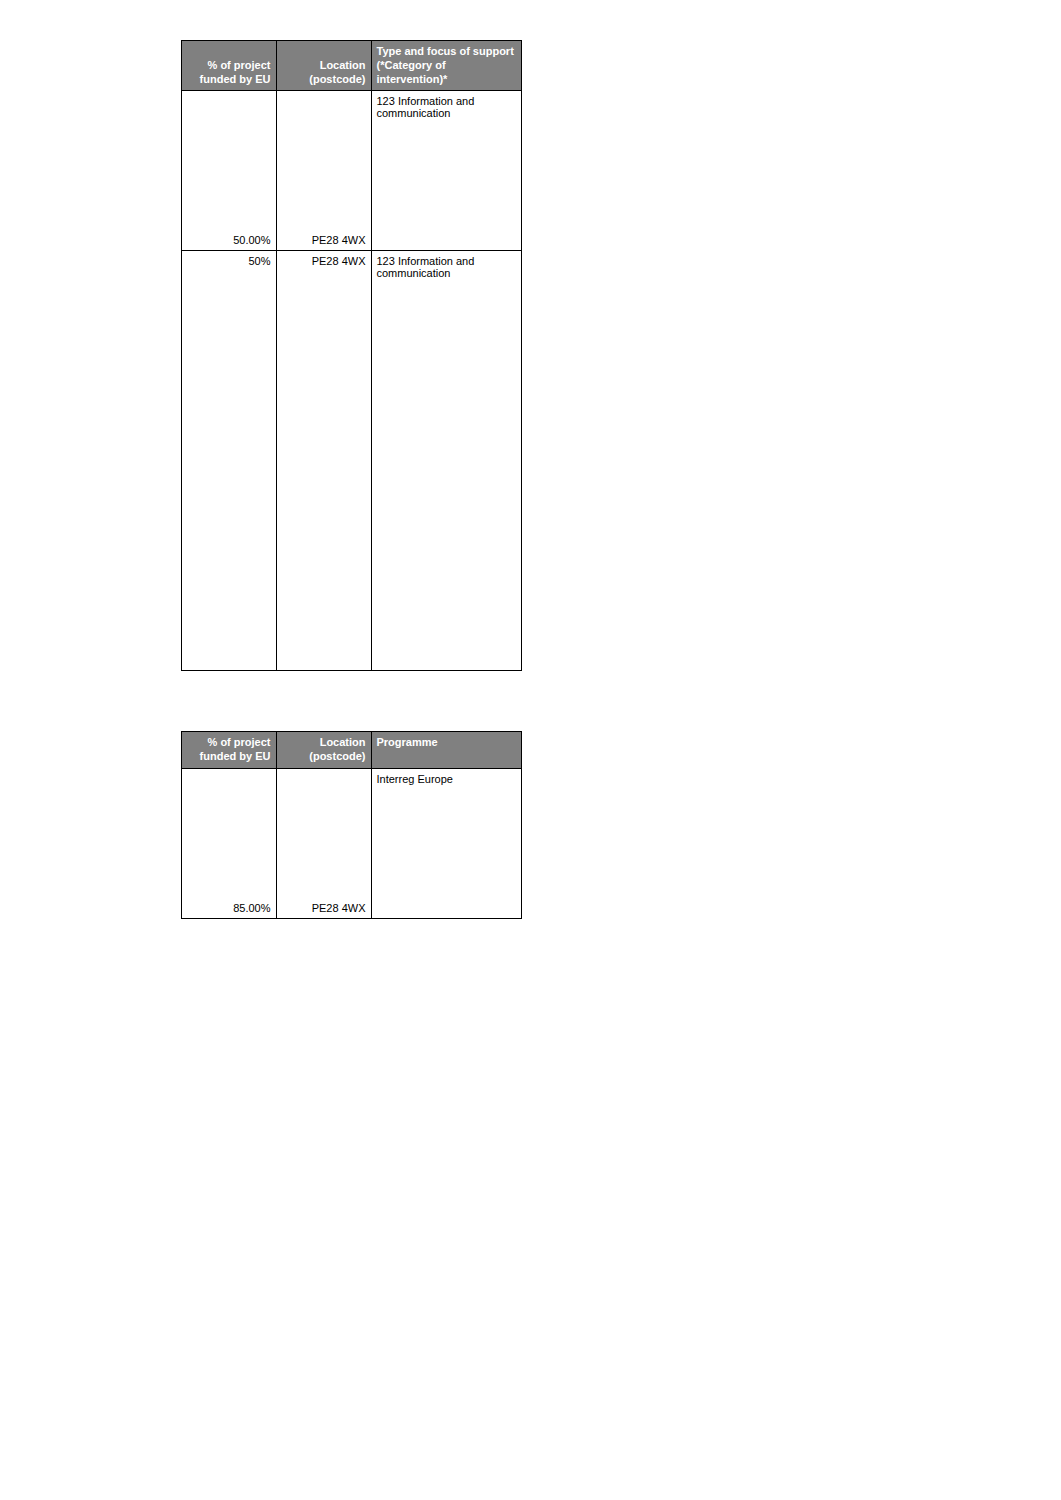| % of project funded by EU | Location (postcode) | Type and focus of support (*Category of intervention)* |
| --- | --- | --- |
| 50.00% | PE28 4WX | 123 Information and communication |
| 50% | PE28 4WX | 123 Information and communication |
| % of project funded by EU | Location (postcode) | Programme |
| --- | --- | --- |
| 85.00% | PE28 4WX | Interreg Europe |